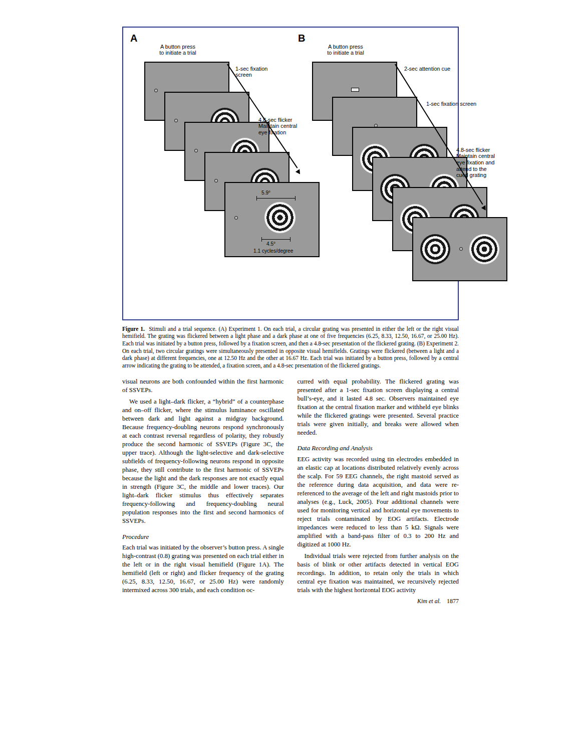A
A button press
to initiate a trial
5.9°
4.5°
1.1 cycles/degree
1-sec fixation
screen
4.8-sec flicker
Maintain central
eye fixation
B
A button press
to initiate a trial
2-sec attention cue
1-sec fixation screen
4.8-sec flicker
Maintain central
eye fixation and
attend to the
cued grating
Figure 1. Stimuli and a trial sequence. (A) Experiment 1. On each trial, a circular grating was presented in either the left or the right visual hemifield. The grating was flickered between a light phase and a dark phase at one of five frequencies (6.25, 8.33, 12.50, 16.67, or 25.00 Hz). Each trial was initiated by a button press, followed by a fixation screen, and then a 4.8-sec presentation of the flickered grating. (B) Experiment 2. On each trial, two circular gratings were simultaneously presented in opposite visual hemifields. Gratings were flickered (between a light and a dark phase) at different frequencies, one at 12.50 Hz and the other at 16.67 Hz. Each trial was initiated by a button press, followed by a central arrow indicating the grating to be attended, a fixation screen, and a 4.8-sec presentation of the flickered gratings.
visual neurons are both confounded within the first harmonic of SSVEPs.
We used a light–dark flicker, a “hybrid” of a counterphase and on–off flicker, where the stimulus luminance oscillated between dark and light against a midgray background. Because frequency-doubling neurons respond synchronously at each contrast reversal regardless of polarity, they robustly produce the second harmonic of SSVEPs (Figure 3C, the upper trace). Although the light-selective and dark-selective subfields of frequency-following neurons respond in opposite phase, they still contribute to the first harmonic of SSVEPs because the light and the dark responses are not exactly equal in strength (Figure 3C, the middle and lower traces). Our light–dark flicker stimulus thus effectively separates frequency-following and frequency-doubling neural population responses into the first and second harmonics of SSVEPs.
Procedure
Each trial was initiated by the observer’s button press. A single high-contrast (0.8) grating was presented on each trial either in the left or in the right visual hemifield (Figure 1A). The hemifield (left or right) and flicker frequency of the grating (6.25, 8.33, 12.50, 16.67, or 25.00 Hz) were randomly intermixed across 300 trials, and each condition oc-
curred with equal probability. The flickered grating was presented after a 1-sec fixation screen displaying a central bull’s-eye, and it lasted 4.8 sec. Observers maintained eye fixation at the central fixation marker and withheld eye blinks while the flickered gratings were presented. Several practice trials were given initially, and breaks were allowed when needed.
Data Recording and Analysis
EEG activity was recorded using tin electrodes embedded in an elastic cap at locations distributed relatively evenly across the scalp. For 59 EEG channels, the right mastoid served as the reference during data acquisition, and data were re-referenced to the average of the left and right mastoids prior to analyses (e.g., Luck, 2005). Four additional channels were used for monitoring vertical and horizontal eye movements to reject trials contaminated by EOG artifacts. Electrode impedances were reduced to less than 5 kΩ. Signals were amplified with a band-pass filter of 0.3 to 200 Hz and digitized at 1000 Hz.
Individual trials were rejected from further analysis on the basis of blink or other artifacts detected in vertical EOG recordings. In addition, to retain only the trials in which central eye fixation was maintained, we recursively rejected trials with the highest horizontal EOG activity
Kim et al. 1877